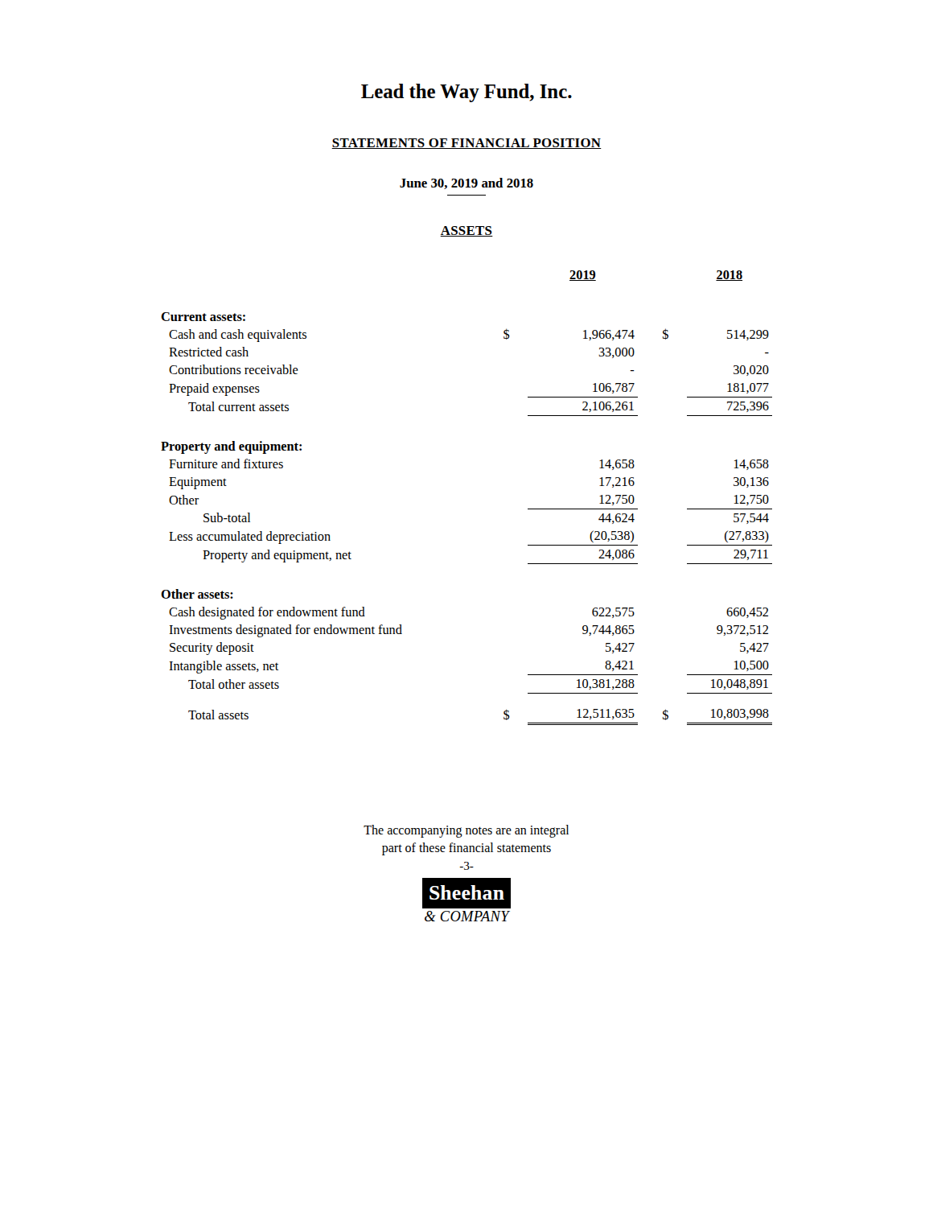Lead the Way Fund, Inc.
STATEMENTS OF FINANCIAL POSITION
June 30, 2019 and 2018
ASSETS
| | | 2019 | | | 2018 |
| Current assets: | | | | | |
| Cash and cash equivalents | $ | 1,966,474 | | $ | 514,299 |
| Restricted cash | | 33,000 | | | - |
| Contributions receivable | | - | | | 30,020 |
| Prepaid expenses | | 106,787 | | | 181,077 |
| Total current assets | | 2,106,261 | | | 725,396 |
| Property and equipment: | | | | | |
| Furniture and fixtures | | 14,658 | | | 14,658 |
| Equipment | | 17,216 | | | 30,136 |
| Other | | 12,750 | | | 12,750 |
| Sub-total | | 44,624 | | | 57,544 |
| Less accumulated depreciation | | (20,538) | | | (27,833) |
| Property and equipment, net | | 24,086 | | | 29,711 |
| Other assets: | | | | | |
| Cash designated for endowment fund | | 622,575 | | | 660,452 |
| Investments designated for endowment fund | | 9,744,865 | | | 9,372,512 |
| Security deposit | | 5,427 | | | 5,427 |
| Intangible assets, net | | 8,421 | | | 10,500 |
| Total other assets | | 10,381,288 | | | 10,048,891 |
| Total assets | $ | 12,511,635 | | $ | 10,803,998 |
The accompanying notes are an integral
part of these financial statements
-3-
Sheehan
& COMPANY